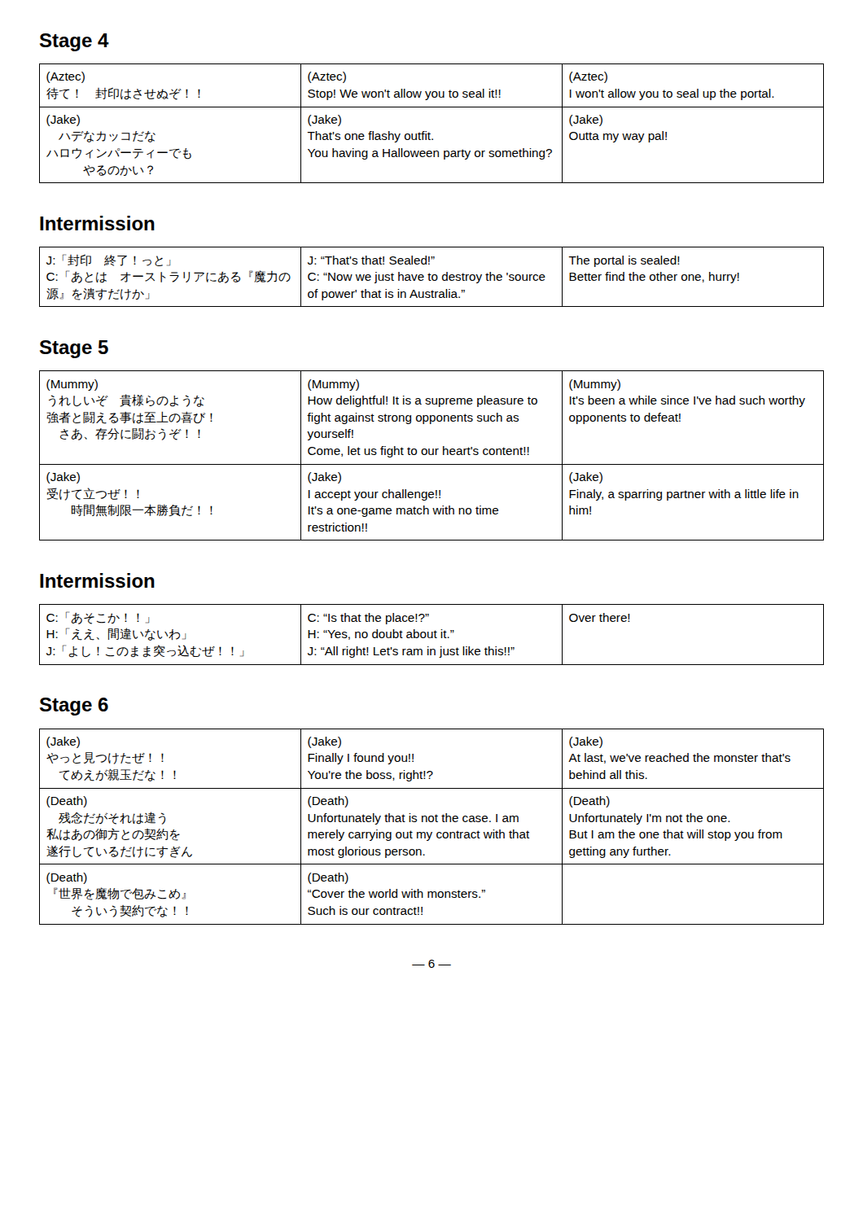Stage 4
| (Aztec) 待て！ 封印はさせぬぞ！！ | (Aztec) Stop! We won't allow you to seal it!! | (Aztec) I won't allow you to seal up the portal. |
| (Jake) ハデなカッコだな ハロウィンパーティーでも やるのかい？ | (Jake) That's one flashy outfit. You having a Halloween party or something? | (Jake) Outta my way pal! |
Intermission
| J:「封印 終了！っと」 C:「あとは オーストラリアにある『魔力の源』を潰すだけか」 | J: “That's that! Sealed!” C: “Now we just have to destroy the 'source of power' that is in Australia.” | The portal is sealed! Better find the other one, hurry! |
Stage 5
| (Mummy) うれしいぞ 貴様らのような 強者と闘える事は至上の喜び！ さあ、存分に闘おうぞ！！ | (Mummy) How delightful! It is a supreme pleasure to fight against strong opponents such as yourself! Come, let us fight to our heart's content!! | (Mummy) It's been a while since I've had such worthy opponents to defeat! |
| (Jake) 受けて立つぜ！！ 時間無制限一本勝負だ！！ | (Jake) I accept your challenge!! It's a one-game match with no time restriction!! | (Jake) Finaly, a sparring partner with a little life in him! |
Intermission
| C:「あそこか！！」 H:「ええ、間違いないわ」 J:「よし！このまま突っ込むぜ！！」 | C: “Is that the place!?” H: “Yes, no doubt about it.” J: “All right! Let's ram in just like this!!” | Over there! |
Stage 6
| (Jake) やっと見つけたぜ！！ てめえが親玉だな！！ | (Jake) Finally I found you!! You're the boss, right!? | (Jake) At last, we've reached the monster that's behind all this. |
| (Death) 残念だがそれは違う 私はあの御方との契約を 遂行しているだけにすぎん | (Death) Unfortunately that is not the case. I am merely carrying out my contract with that most glorious person. | (Death) Unfortunately I'm not the one. But I am the one that will stop you from getting any further. |
| (Death) 『世界を魔物で包みこめ』 そういう契約でな！！ | (Death) “Cover the world with monsters.” Such is our contract!! | |
— 6 —